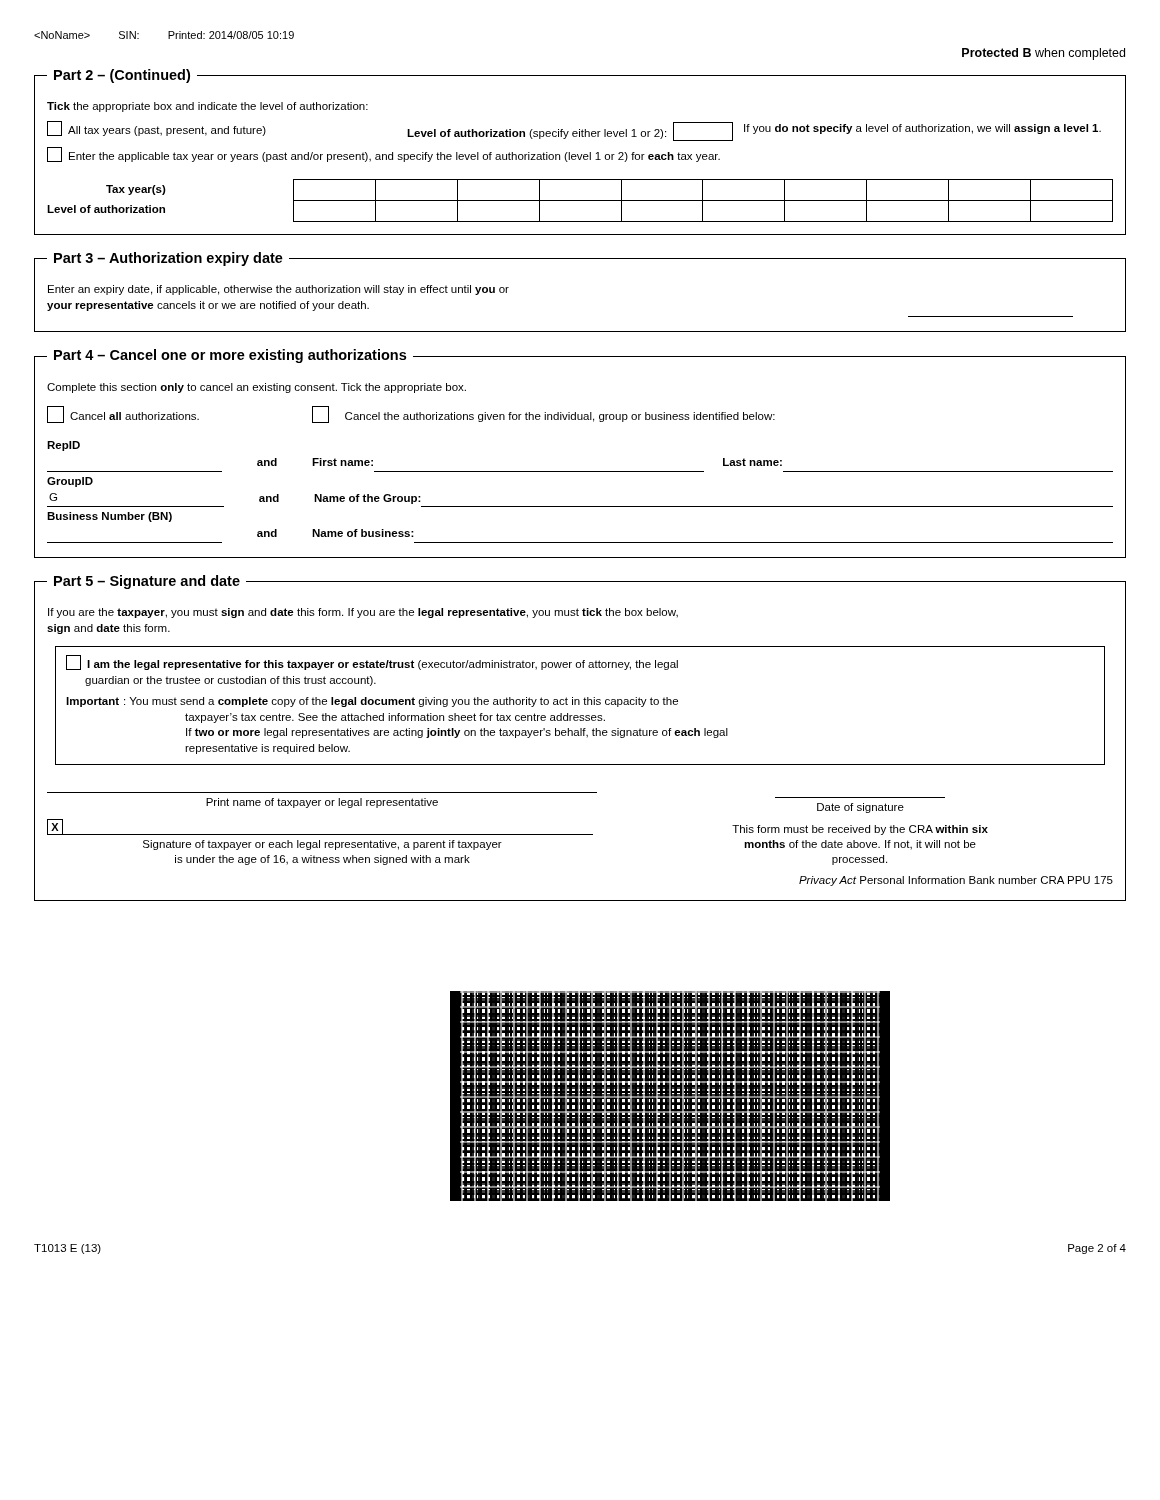<NoName> SIN: Printed: 2014/08/05 10:19
Protected B when completed
Part 2 – (Continued)
Tick the appropriate box and indicate the level of authorization:
All tax years (past, present, and future)
Level of authorization (specify either level 1 or 2):
If you do not specify a level of authorization, we will assign a level 1.
Enter the applicable tax year or years (past and/or present), and specify the level of authorization (level 1 or 2) for each tax year.
Tax year(s)
Level of authorization
Part 3 – Authorization expiry date
Enter an expiry date, if applicable, otherwise the authorization will stay in effect until you or
your representative cancels it or we are notified of your death.
Part 4 – Cancel one or more existing authorizations
Complete this section only to cancel an existing consent. Tick the appropriate box.
Cancel all authorizations.
Cancel the authorizations given for the individual, group or business identified below:
RepID
and
First name:
Last name:
GroupID
G
and
Name of the Group:
Business Number (BN)
and
Name of business:
Part 5 – Signature and date
If you are the taxpayer, you must sign and date this form. If you are the legal representative, you must tick the box below,
sign and date this form.
I am the legal representative for this taxpayer or estate/trust (executor/administrator, power of attorney, the legal
guardian or the trustee or custodian of this trust account).
Important
: You must send a complete copy of the legal document giving you the authority to act in this capacity to the
taxpayer’s tax centre. See the attached information sheet for tax centre addresses.
If two or more legal representatives are acting jointly on the taxpayer's behalf, the signature of each legal
representative is required below.
Print name of taxpayer or legal representative
X
Signature of taxpayer or each legal representative, a parent if taxpayer
is under the age of 16, a witness when signed with a mark
Date of signature
This form must be received by the CRA within six months of the date above. If not, it will not be processed.
Privacy Act Personal Information Bank number CRA PPU 175
T1013 E (13)
Page 2 of 4